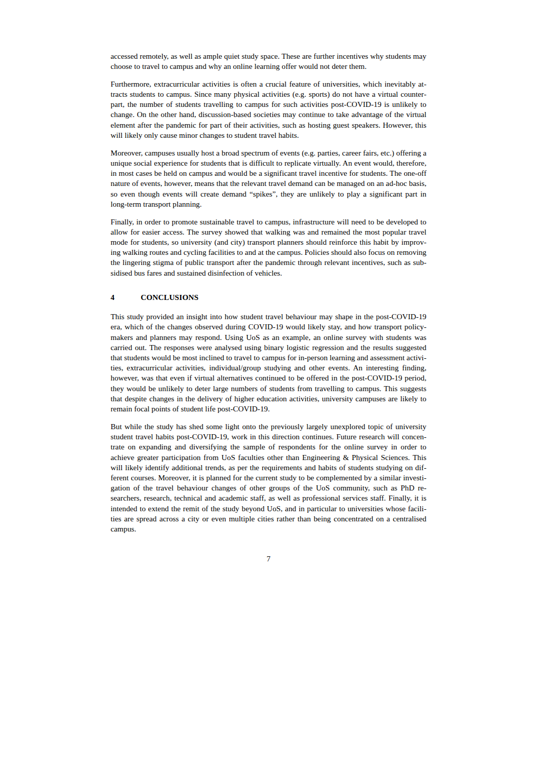accessed remotely, as well as ample quiet study space. These are further incentives why students may choose to travel to campus and why an online learning offer would not deter them.
Furthermore, extracurricular activities is often a crucial feature of universities, which inevitably attracts students to campus. Since many physical activities (e.g. sports) do not have a virtual counterpart, the number of students travelling to campus for such activities post-COVID-19 is unlikely to change. On the other hand, discussion-based societies may continue to take advantage of the virtual element after the pandemic for part of their activities, such as hosting guest speakers. However, this will likely only cause minor changes to student travel habits.
Moreover, campuses usually host a broad spectrum of events (e.g. parties, career fairs, etc.) offering a unique social experience for students that is difficult to replicate virtually. An event would, therefore, in most cases be held on campus and would be a significant travel incentive for students. The one-off nature of events, however, means that the relevant travel demand can be managed on an ad-hoc basis, so even though events will create demand “spikes”, they are unlikely to play a significant part in long-term transport planning.
Finally, in order to promote sustainable travel to campus, infrastructure will need to be developed to allow for easier access. The survey showed that walking was and remained the most popular travel mode for students, so university (and city) transport planners should reinforce this habit by improving walking routes and cycling facilities to and at the campus. Policies should also focus on removing the lingering stigma of public transport after the pandemic through relevant incentives, such as subsidised bus fares and sustained disinfection of vehicles.
4 CONCLUSIONS
This study provided an insight into how student travel behaviour may shape in the post-COVID-19 era, which of the changes observed during COVID-19 would likely stay, and how transport policy-makers and planners may respond. Using UoS as an example, an online survey with students was carried out. The responses were analysed using binary logistic regression and the results suggested that students would be most inclined to travel to campus for in-person learning and assessment activities, extracurricular activities, individual/group studying and other events. An interesting finding, however, was that even if virtual alternatives continued to be offered in the post-COVID-19 period, they would be unlikely to deter large numbers of students from travelling to campus. This suggests that despite changes in the delivery of higher education activities, university campuses are likely to remain focal points of student life post-COVID-19.
But while the study has shed some light onto the previously largely unexplored topic of university student travel habits post-COVID-19, work in this direction continues. Future research will concentrate on expanding and diversifying the sample of respondents for the online survey in order to achieve greater participation from UoS faculties other than Engineering & Physical Sciences. This will likely identify additional trends, as per the requirements and habits of students studying on different courses. Moreover, it is planned for the current study to be complemented by a similar investigation of the travel behaviour changes of other groups of the UoS community, such as PhD researchers, research, technical and academic staff, as well as professional services staff. Finally, it is intended to extend the remit of the study beyond UoS, and in particular to universities whose facilities are spread across a city or even multiple cities rather than being concentrated on a centralised campus.
7